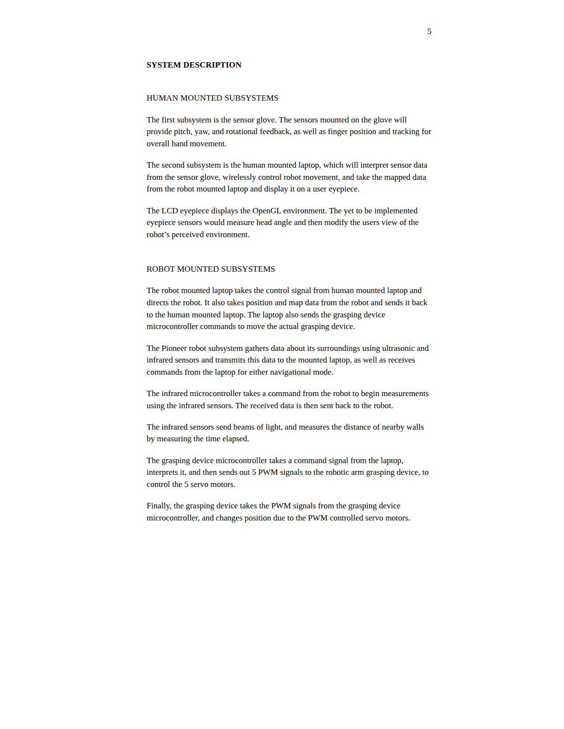5
SYSTEM DESCRIPTION
HUMAN MOUNTED SUBSYSTEMS
The first subsystem is the sensor glove. The sensors mounted on the glove will provide pitch, yaw, and rotational feedback, as well as finger position and tracking for overall hand movement.
The second subsystem is the human mounted laptop, which will interpret sensor data from the sensor glove, wirelessly control robot movement, and take the mapped data from the robot mounted laptop and display it on a user eyepiece.
The LCD eyepiece displays the OpenGL environment. The yet to be implemented eyepiece sensors would measure head angle and then modify the users view of the robot’s perceived environment.
ROBOT MOUNTED SUBSYSTEMS
The robot mounted laptop takes the control signal from human mounted laptop and directs the robot. It also takes position and map data from the robot and sends it back to the human mounted laptop. The laptop also sends the grasping device microcontroller commands to move the actual grasping device.
The Pioneer robot subsystem gathers data about its surroundings using ultrasonic and infrared sensors and transmits this data to the mounted laptop, as well as receives commands from the laptop for either navigational mode.
The infrared microcontroller takes a command from the robot to begin measurements using the infrared sensors. The received data is then sent back to the robot.
The infrared sensors send beams of light, and measures the distance of nearby walls by measuring the time elapsed.
The grasping device microcontroller takes a command signal from the laptop, interprets it, and then sends out 5 PWM signals to the robotic arm grasping device, to control the 5 servo motors.
Finally, the grasping device takes the PWM signals from the grasping device microcontroller, and changes position due to the PWM controlled servo motors.